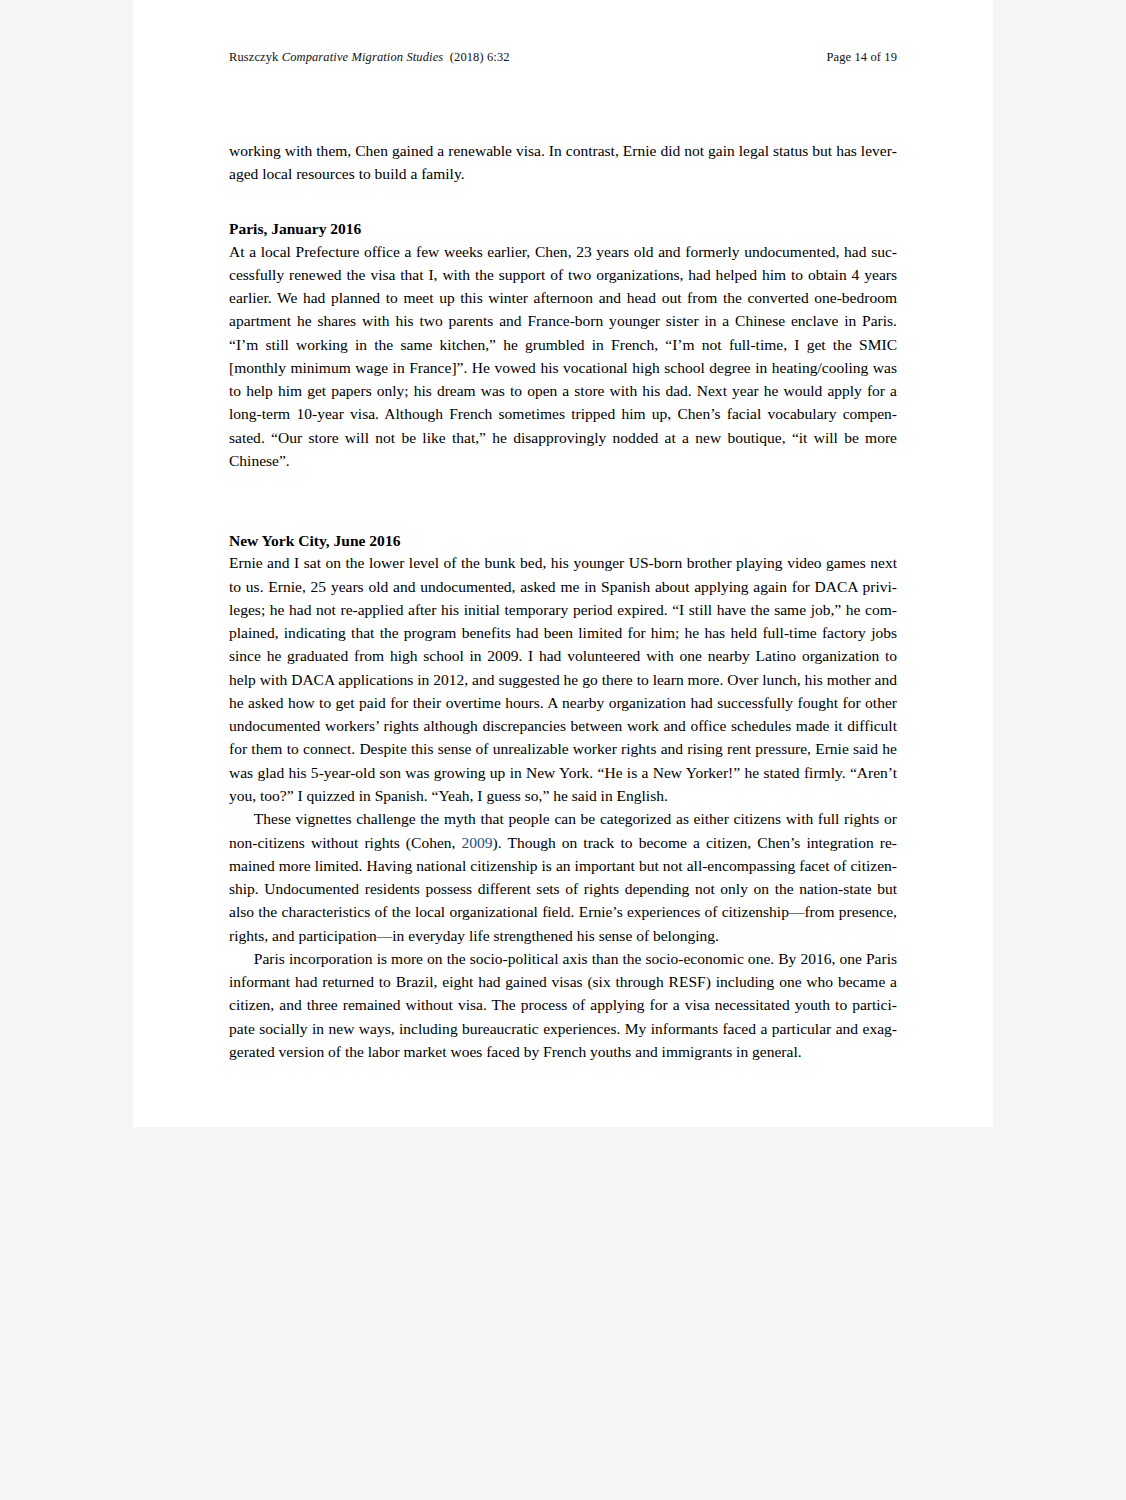Ruszczyk Comparative Migration Studies (2018) 6:32 Page 14 of 19
working with them, Chen gained a renewable visa. In contrast, Ernie did not gain legal status but has leveraged local resources to build a family.
Paris, January 2016
At a local Prefecture office a few weeks earlier, Chen, 23 years old and formerly undocumented, had successfully renewed the visa that I, with the support of two organizations, had helped him to obtain 4 years earlier. We had planned to meet up this winter afternoon and head out from the converted one-bedroom apartment he shares with his two parents and France-born younger sister in a Chinese enclave in Paris. “I’m still working in the same kitchen,” he grumbled in French, “I’m not full-time, I get the SMIC [monthly minimum wage in France]”. He vowed his vocational high school degree in heating/cooling was to help him get papers only; his dream was to open a store with his dad. Next year he would apply for a long-term 10-year visa. Although French sometimes tripped him up, Chen’s facial vocabulary compensated. “Our store will not be like that,” he disapprovingly nodded at a new boutique, “it will be more Chinese”.
New York City, June 2016
Ernie and I sat on the lower level of the bunk bed, his younger US-born brother playing video games next to us. Ernie, 25 years old and undocumented, asked me in Spanish about applying again for DACA privileges; he had not re-applied after his initial temporary period expired. “I still have the same job,” he complained, indicating that the program benefits had been limited for him; he has held full-time factory jobs since he graduated from high school in 2009. I had volunteered with one nearby Latino organization to help with DACA applications in 2012, and suggested he go there to learn more. Over lunch, his mother and he asked how to get paid for their overtime hours. A nearby organization had successfully fought for other undocumented workers’ rights although discrepancies between work and office schedules made it difficult for them to connect. Despite this sense of unrealizable worker rights and rising rent pressure, Ernie said he was glad his 5-year-old son was growing up in New York. “He is a New Yorker!” he stated firmly. “Aren’t you, too?” I quizzed in Spanish. “Yeah, I guess so,” he said in English.
These vignettes challenge the myth that people can be categorized as either citizens with full rights or non-citizens without rights (Cohen, 2009). Though on track to become a citizen, Chen’s integration remained more limited. Having national citizenship is an important but not all-encompassing facet of citizenship. Undocumented residents possess different sets of rights depending not only on the nation-state but also the characteristics of the local organizational field. Ernie’s experiences of citizenship—from presence, rights, and participation—in everyday life strengthened his sense of belonging.
Paris incorporation is more on the socio-political axis than the socio-economic one. By 2016, one Paris informant had returned to Brazil, eight had gained visas (six through RESF) including one who became a citizen, and three remained without visa. The process of applying for a visa necessitated youth to participate socially in new ways, including bureaucratic experiences. My informants faced a particular and exaggerated version of the labor market woes faced by French youths and immigrants in general.